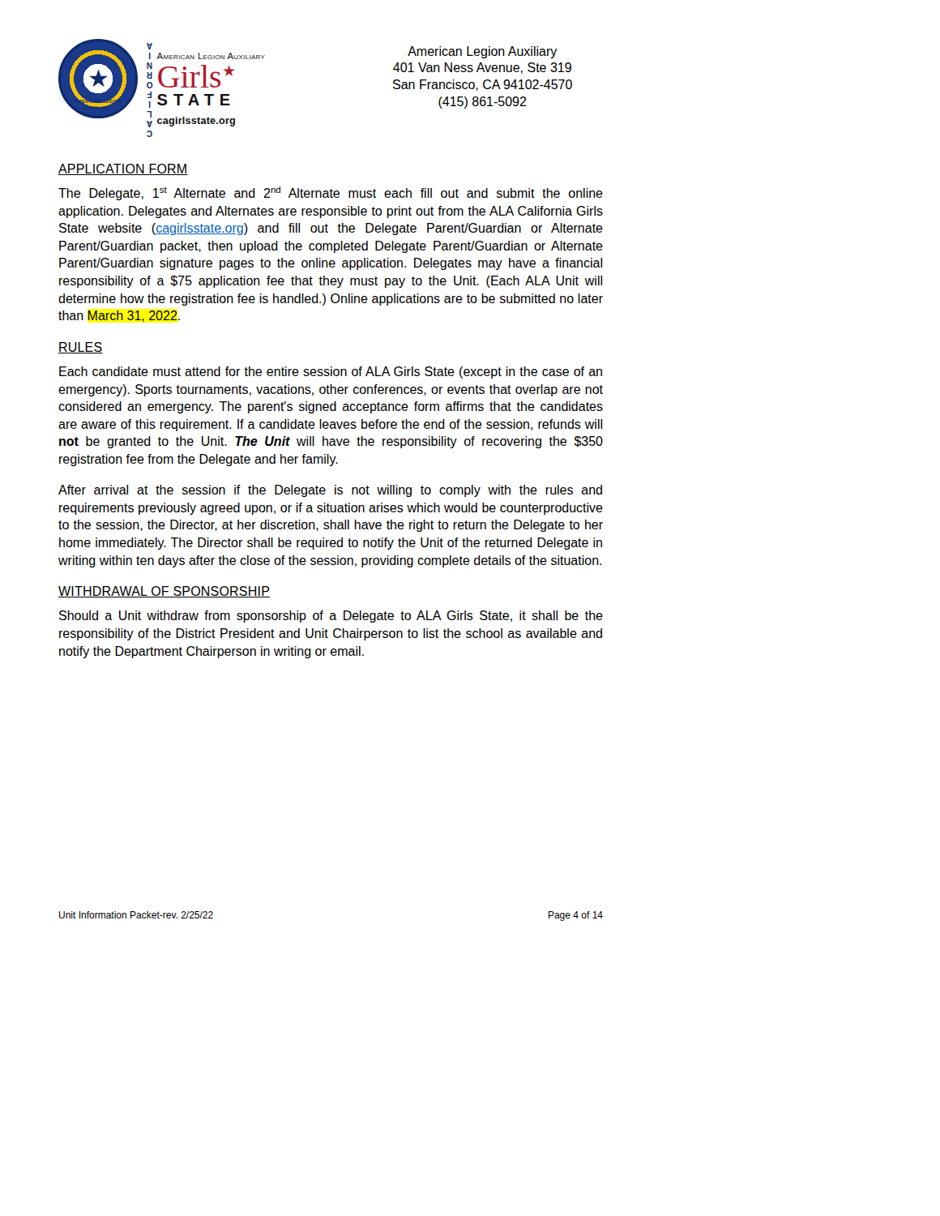AMERICAN LEGION AUXILIARY
CALIFORNIA
American Legion Auxiliary
Girls★
STATE
cagirlsstate.org
American Legion Auxiliary
401 Van Ness Avenue, Ste 319
San Francisco, CA 94102-4570
(415) 861-5092
APPLICATION FORM
The Delegate, 1st Alternate and 2nd Alternate must each fill out and submit the online application. Delegates and Alternates are responsible to print out from the ALA California Girls State website (cagirlsstate.org) and fill out the Delegate Parent/Guardian or Alternate Parent/Guardian packet, then upload the completed Delegate Parent/Guardian or Alternate Parent/Guardian signature pages to the online application. Delegates may have a financial responsibility of a $75 application fee that they must pay to the Unit. (Each ALA Unit will determine how the registration fee is handled.) Online applications are to be submitted no later than March 31, 2022.
RULES
Each candidate must attend for the entire session of ALA Girls State (except in the case of an emergency). Sports tournaments, vacations, other conferences, or events that overlap are not considered an emergency. The parent's signed acceptance form affirms that the candidates are aware of this requirement. If a candidate leaves before the end of the session, refunds will not be granted to the Unit. The Unit will have the responsibility of recovering the $350 registration fee from the Delegate and her family.
After arrival at the session if the Delegate is not willing to comply with the rules and requirements previously agreed upon, or if a situation arises which would be counterproductive to the session, the Director, at her discretion, shall have the right to return the Delegate to her home immediately. The Director shall be required to notify the Unit of the returned Delegate in writing within ten days after the close of the session, providing complete details of the situation.
WITHDRAWAL OF SPONSORSHIP
Should a Unit withdraw from sponsorship of a Delegate to ALA Girls State, it shall be the responsibility of the District President and Unit Chairperson to list the school as available and notify the Department Chairperson in writing or email.
Unit Information Packet-rev. 2/25/22
Page 4 of 14